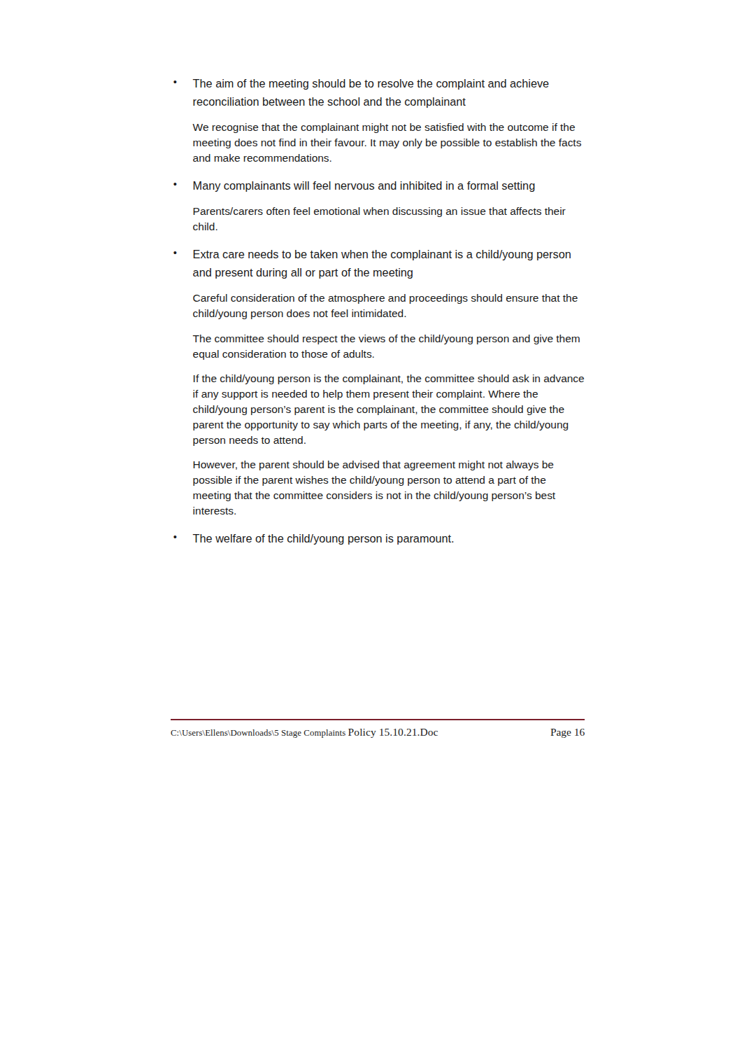•
The aim of the meeting should be to resolve the complaint and achieve reconciliation between the school and the complainant
We recognise that the complainant might not be satisfied with the outcome if the meeting does not find in their favour. It may only be possible to establish the facts and make recommendations.
•
Many complainants will feel nervous and inhibited in a formal setting
Parents/carers often feel emotional when discussing an issue that affects their child.
•
Extra care needs to be taken when the complainant is a child/young person and present during all or part of the meeting
Careful consideration of the atmosphere and proceedings should ensure that the child/young person does not feel intimidated.
The committee should respect the views of the child/young person and give them equal consideration to those of adults.
If the child/young person is the complainant, the committee should ask in advance if any support is needed to help them present their complaint. Where the child/young person’s parent is the complainant, the committee should give the parent the opportunity to say which parts of the meeting, if any, the child/young person needs to attend.
However, the parent should be advised that agreement might not always be possible if the parent wishes the child/young person to attend a part of the meeting that the committee considers is not in the child/young person’s best interests.
•
The welfare of the child/young person is paramount.
C:\Users\Ellens\Downloads\5 Stage Complaints Policy 15.10.21.Doc
Page 16